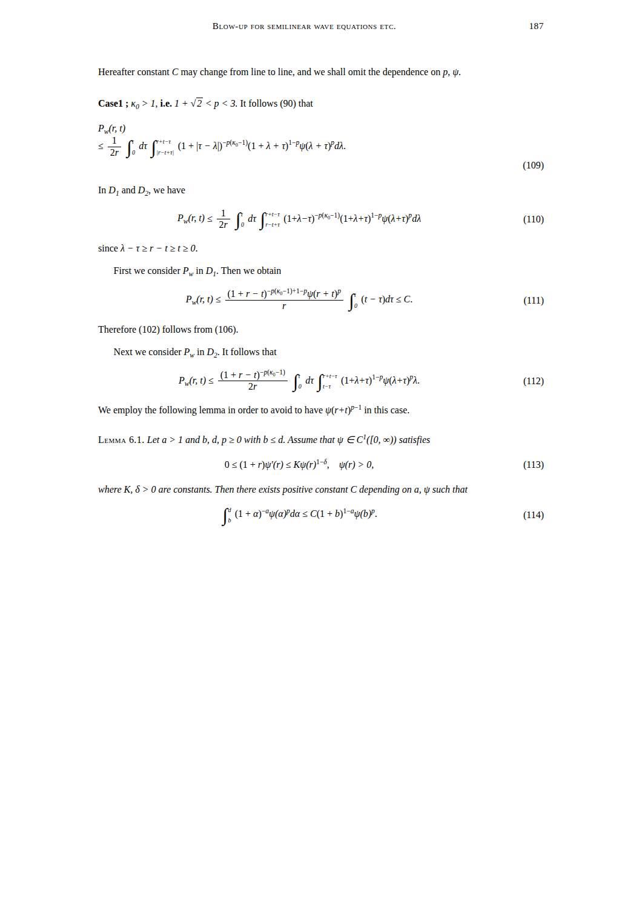Blow-up for semilinear wave equations etc. 187
Hereafter constant C may change from line to line, and we shall omit the dependence on p, ψ.
Case1 ; κ0 > 1, i.e. 1 + √2 < p < 3. It follows (90) that
Pw(r, t) ≤ 12r ∫t 0 dτ ∫r+t−τ|r−t+τ| (1 + |τ − λ|)−p(κ0−1)(1 + λ + τ)1−pψ(λ + τ)pdλ.
(109)
In D1 and D2, we have
Pw(r, t) ≤ 12r ∫t 0 dτ ∫r+t−τ r−t+τ (1+λ−τ)−p(κ0−1)(1+λ+τ)1−pψ(λ+τ)pdλ
(110)
since λ − τ ≥ r − t ≥ t ≥ 0.
First we consider Pw in D1. Then we obtain
Pw(r, t) ≤ (1 + r − t)−p(κ0−1)+1−pψ(r + t)p r ∫t 0 (t − τ)dτ ≤ C.
(111)
Therefore (102) follows from (106).
Next we consider Pw in D2. It follows that
Pw(r, t) ≤ (1 + r − t)−p(κ0−1) 2r ∫t 0 dτ ∫r+t−τ t−τ (1+λ+τ)1−pψ(λ+τ)pλ.
(112)
We employ the following lemma in order to avoid to have ψ(r+t)p−1 in this case.
Lemma 6.1. Let a > 1 and b, d, p ≥ 0 with b ≤ d. Assume that ψ ∈ C1([0, ∞)) satisfies
0 ≤ (1 + r)ψ′(r) ≤ Kψ(r)1−δ, ψ(r) > 0,
(113)
where K, δ > 0 are constants. Then there exists positive constant C depending on a, ψ such that
∫db (1 + α)−aψ(α)pdα ≤ C(1 + b)1−aψ(b)p.
(114)